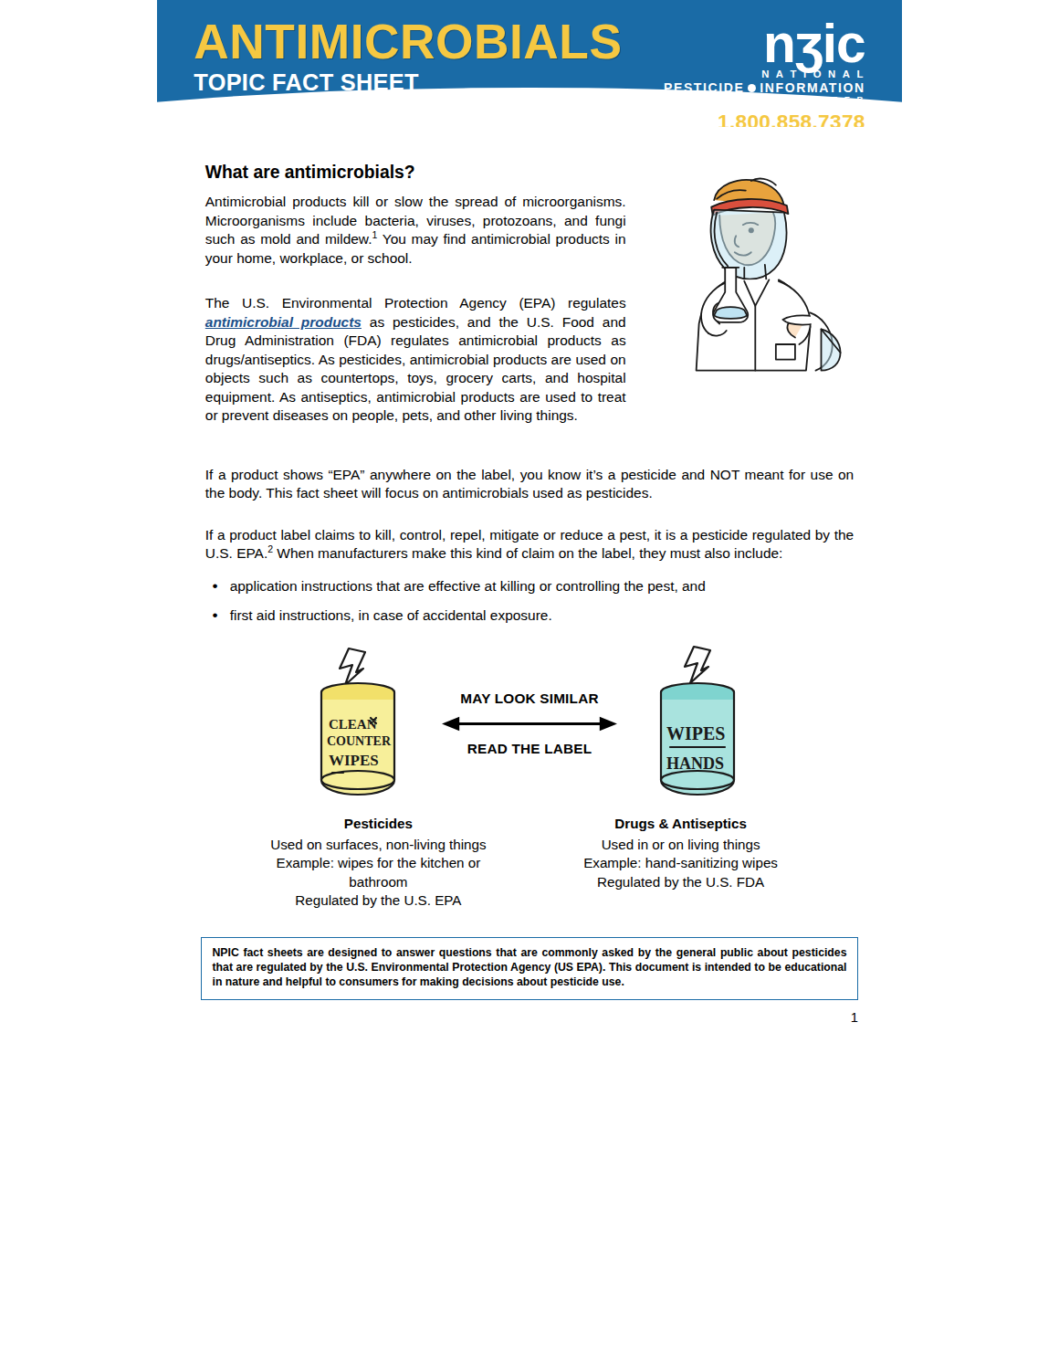ANTIMICROBIALS
TOPIC FACT SHEET
nʒic
N A T I O N A L
PESTICIDE INFORMATION
C E N T E R
1.800.858.7378
What are antimicrobials?
Antimicrobial products kill or slow the spread of microorganisms. Micro­organisms include bacteria, viruses, protozoans, and fungi such as mold and mildew.1 You may find antimicrobial products in your home, work­place, or school.
The U.S. Environmental Protection Agency (EPA) regulates antimicrobial products as pesticides, and the U.S. Food and Drug Administration (FDA) regulates antimicrobial products as drugs/antiseptics. As pesticides, anti­microbial products are used on objects such as countertops, toys, grocery carts, and hospital equipment. As antiseptics, antimicrobial products are used to treat or prevent diseases on people, pets, and other living things.
If a product shows “EPA” anywhere on the label, you know it’s a pesticide and NOT meant for use on the body. This fact sheet will focus on antimicrobials used as pesticides.
If a product label claims to kill, control, repel, mitigate or reduce a pest, it is a pesticide regulated by the U.S. EPA.2 When manufacturers make this kind of claim on the label, they must also include:
application instructions that are effective at killing or controlling the pest, and
first aid instructions, in case of accidental exposure.
CLEAN COUNTER WIPES
MAY LOOK SIMILAR
READ THE LABEL
WIPES HANDS
Pesticides
Used on surfaces, non-living things
Example: wipes for the kitchen or bathroom
Regulated by the U.S. EPA
Drugs & Antiseptics
Used in or on living things
Example: hand-sanitizing wipes
Regulated by the U.S. FDA
NPIC fact sheets are designed to answer questions that are commonly asked by the general public about pesticides that are regulated by the U.S. Environmental Protection Agency (US EPA). This document is intended to be educational in nature and helpful to consumers for making decisions about pesticide use.
1